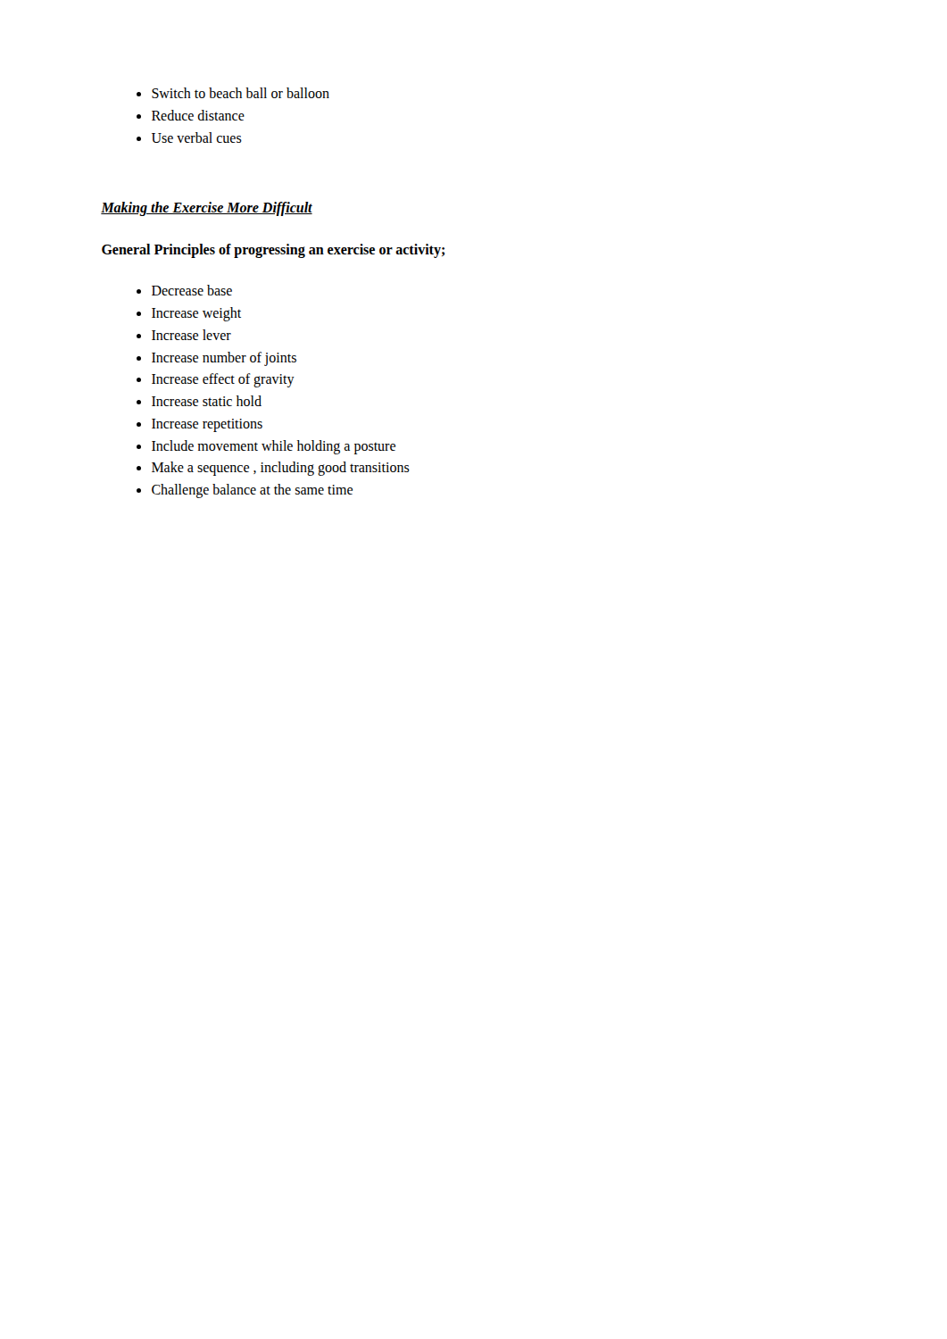Switch to beach ball or balloon
Reduce distance
Use verbal cues
Making the Exercise More Difficult
General Principles of progressing an exercise or activity;
Decrease base
Increase weight
Increase lever
Increase number of joints
Increase effect of gravity
Increase static hold
Increase repetitions
Include movement while holding a posture
Make a sequence , including good transitions
Challenge balance at the same time